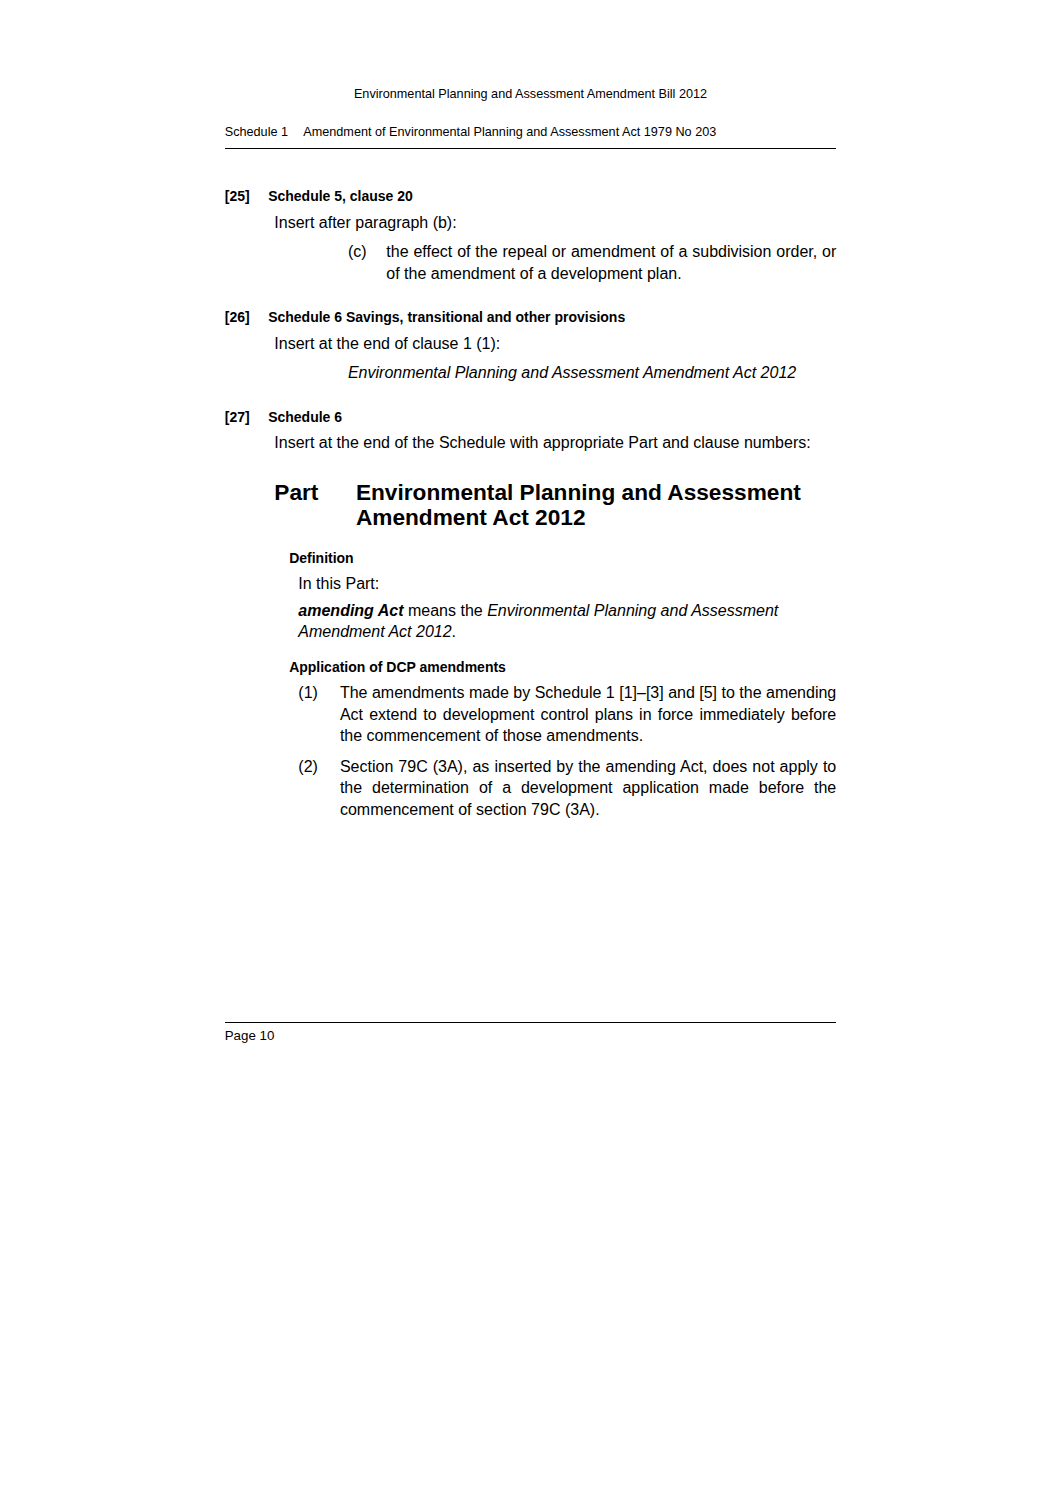Environmental Planning and Assessment Amendment Bill 2012
Schedule 1 Amendment of Environmental Planning and Assessment Act 1979 No 203
[25] Schedule 5, clause 20
Insert after paragraph (b):
(c) the effect of the repeal or amendment of a subdivision order, or of the amendment of a development plan.
[26] Schedule 6 Savings, transitional and other provisions
Insert at the end of clause 1 (1):
Environmental Planning and Assessment Amendment Act 2012
[27] Schedule 6
Insert at the end of the Schedule with appropriate Part and clause numbers:
Part Environmental Planning and Assessment Amendment Act 2012
Definition
In this Part:
amending Act means the Environmental Planning and Assessment Amendment Act 2012.
Application of DCP amendments
(1) The amendments made by Schedule 1 [1]–[3] and [5] to the amending Act extend to development control plans in force immediately before the commencement of those amendments.
(2) Section 79C (3A), as inserted by the amending Act, does not apply to the determination of a development application made before the commencement of section 79C (3A).
Page 10